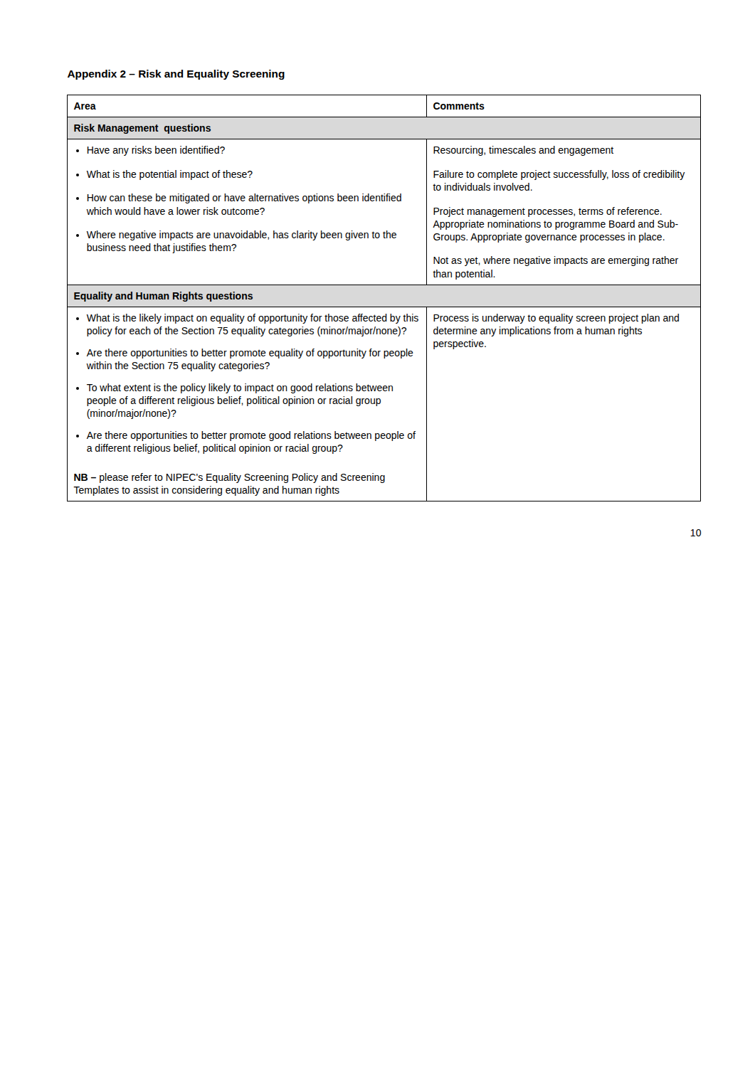Appendix 2 – Risk and Equality Screening
| Area | Comments |
| --- | --- |
| Risk Management questions |
| Have any risks been identified? What is the potential impact of these? How can these be mitigated or have alternatives options been identified which would have a lower risk outcome? Where negative impacts are unavoidable, has clarity been given to the business need that justifies them? | Resourcing, timescales and engagement Failure to complete project successfully, loss of credibility to individuals involved. Project management processes, terms of reference. Appropriate nominations to programme Board and Sub-Groups. Appropriate governance processes in place. Not as yet, where negative impacts are emerging rather than potential. |
| Equality and Human Rights questions |
| What is the likely impact on equality of opportunity for those affected by this policy for each of the Section 75 equality categories (minor/major/none)? Are there opportunities to better promote equality of opportunity for people within the Section 75 equality categories? To what extent is the policy likely to impact on good relations between people of a different religious belief, political opinion or racial group (minor/major/none)? Are there opportunities to better promote good relations between people of a different religious belief, political opinion or racial group? NB – please refer to NIPEC's Equality Screening Policy and Screening Templates to assist in considering equality and human rights | Process is underway to equality screen project plan and determine any implications from a human rights perspective. |
10